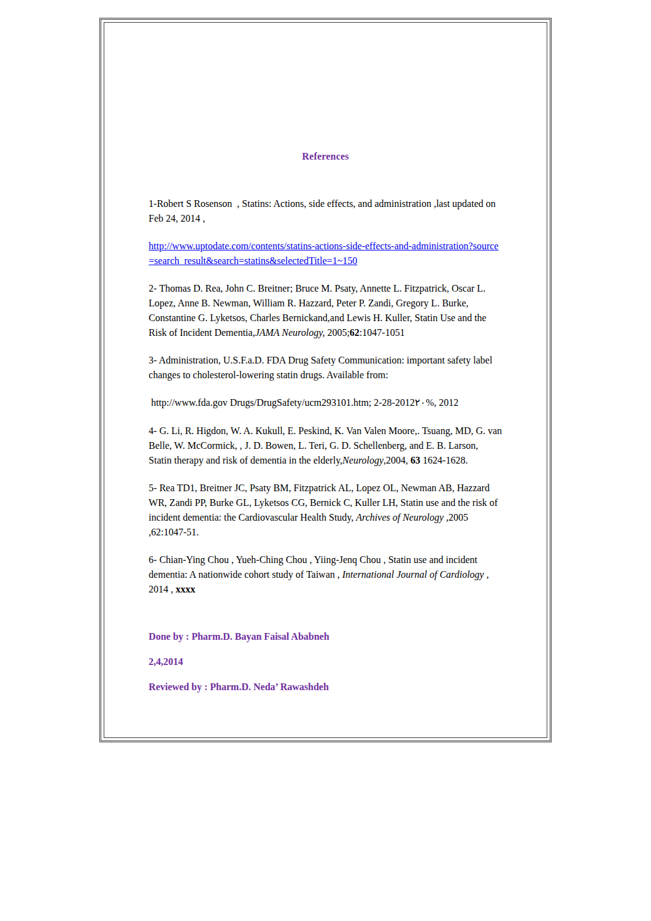References
1-Robert S Rosenson , Statins: Actions, side effects, and administration ,last updated on Feb 24, 2014 ,
http://www.uptodate.com/contents/statins-actions-side-effects-and-administration?source=search_result&search=statins&selectedTitle=1~150
2- Thomas D. Rea, John C. Breitner; Bruce M. Psaty, Annette L. Fitzpatrick, Oscar L. Lopez, Anne B. Newman, William R. Hazzard, Peter P. Zandi, Gregory L. Burke, Constantine G. Lyketsos, Charles Bernickand,and Lewis H. Kuller, Statin Use and the Risk of Incident Dementia,JAMA Neurology, 2005;62:1047-1051
3- Administration, U.S.F.a.D. FDA Drug Safety Communication: important safety label changes to cholesterol-lowering statin drugs. Available from:
http://www.fda.gov Drugs/DrugSafety/ucm293101.htm; 2-28-2012٢٠%, 2012
4- G. Li, R. Higdon, W. A. Kukull, E. Peskind, K. Van Valen Moore,. Tsuang, MD, G. van Belle, W. McCormick, , J. D. Bowen, L. Teri, G. D. Schellenberg, and E. B. Larson, Statin therapy and risk of dementia in the elderly,Neurology,2004, 63 1624-1628.
5- Rea TD1, Breitner JC, Psaty BM, Fitzpatrick AL, Lopez OL, Newman AB, Hazzard WR, Zandi PP, Burke GL, Lyketsos CG, Bernick C, Kuller LH, Statin use and the risk of incident dementia: the Cardiovascular Health Study, Archives of Neurology , 2005 ,62:1047-51.
6- Chian-Ying Chou , Yueh-Ching Chou , Yiing-Jenq Chou , Statin use and incident dementia: A nationwide cohort study of Taiwan , International Journal of Cardiology , 2014 , xxxx
Done by : Pharm.D. Bayan Faisal Ababneh
2,4,2014
Reviewed by : Pharm.D. Neda’ Rawashdeh